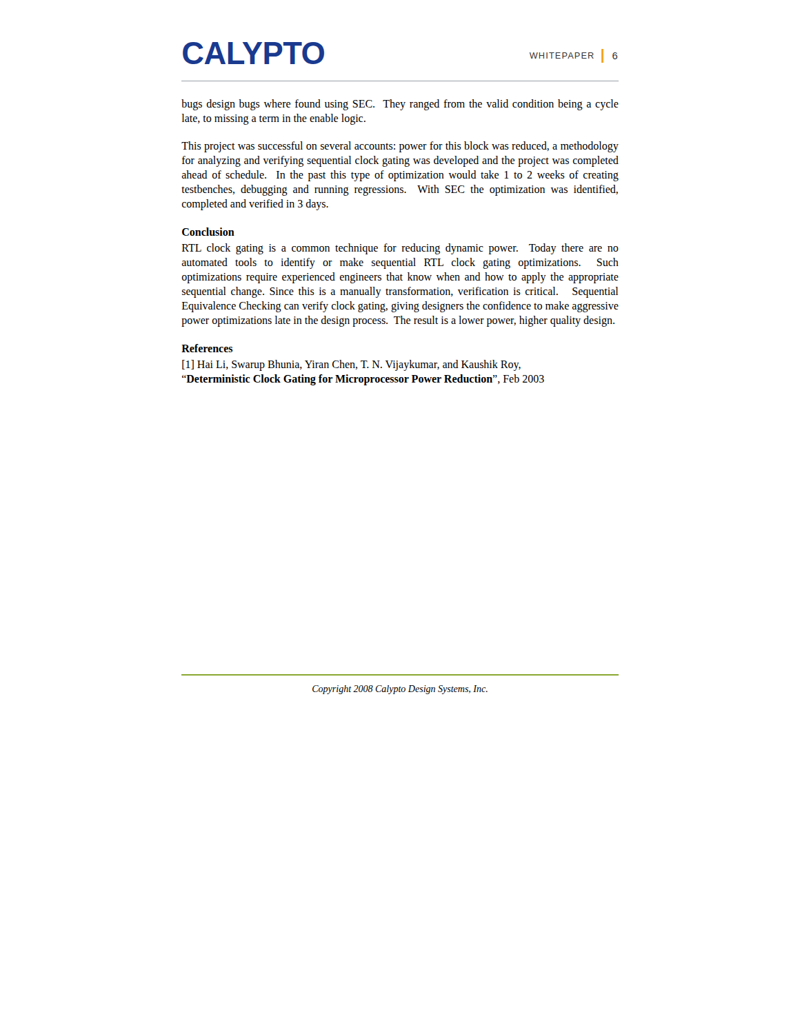CALYPTO
WHITEPAPER 6
bugs design bugs where found using SEC. They ranged from the valid condition being a cycle late, to missing a term in the enable logic.
This project was successful on several accounts: power for this block was reduced, a methodology for analyzing and verifying sequential clock gating was developed and the project was completed ahead of schedule. In the past this type of optimization would take 1 to 2 weeks of creating testbenches, debugging and running regressions. With SEC the optimization was identified, completed and verified in 3 days.
Conclusion
RTL clock gating is a common technique for reducing dynamic power. Today there are no automated tools to identify or make sequential RTL clock gating optimizations. Such optimizations require experienced engineers that know when and how to apply the appropriate sequential change. Since this is a manually transformation, verification is critical. Sequential Equivalence Checking can verify clock gating, giving designers the confidence to make aggressive power optimizations late in the design process. The result is a lower power, higher quality design.
References
[1] Hai Li, Swarup Bhunia, Yiran Chen, T. N. Vijaykumar, and Kaushik Roy,
“Deterministic Clock Gating for Microprocessor Power Reduction”, Feb 2003
Copyright 2008 Calypto Design Systems, Inc.